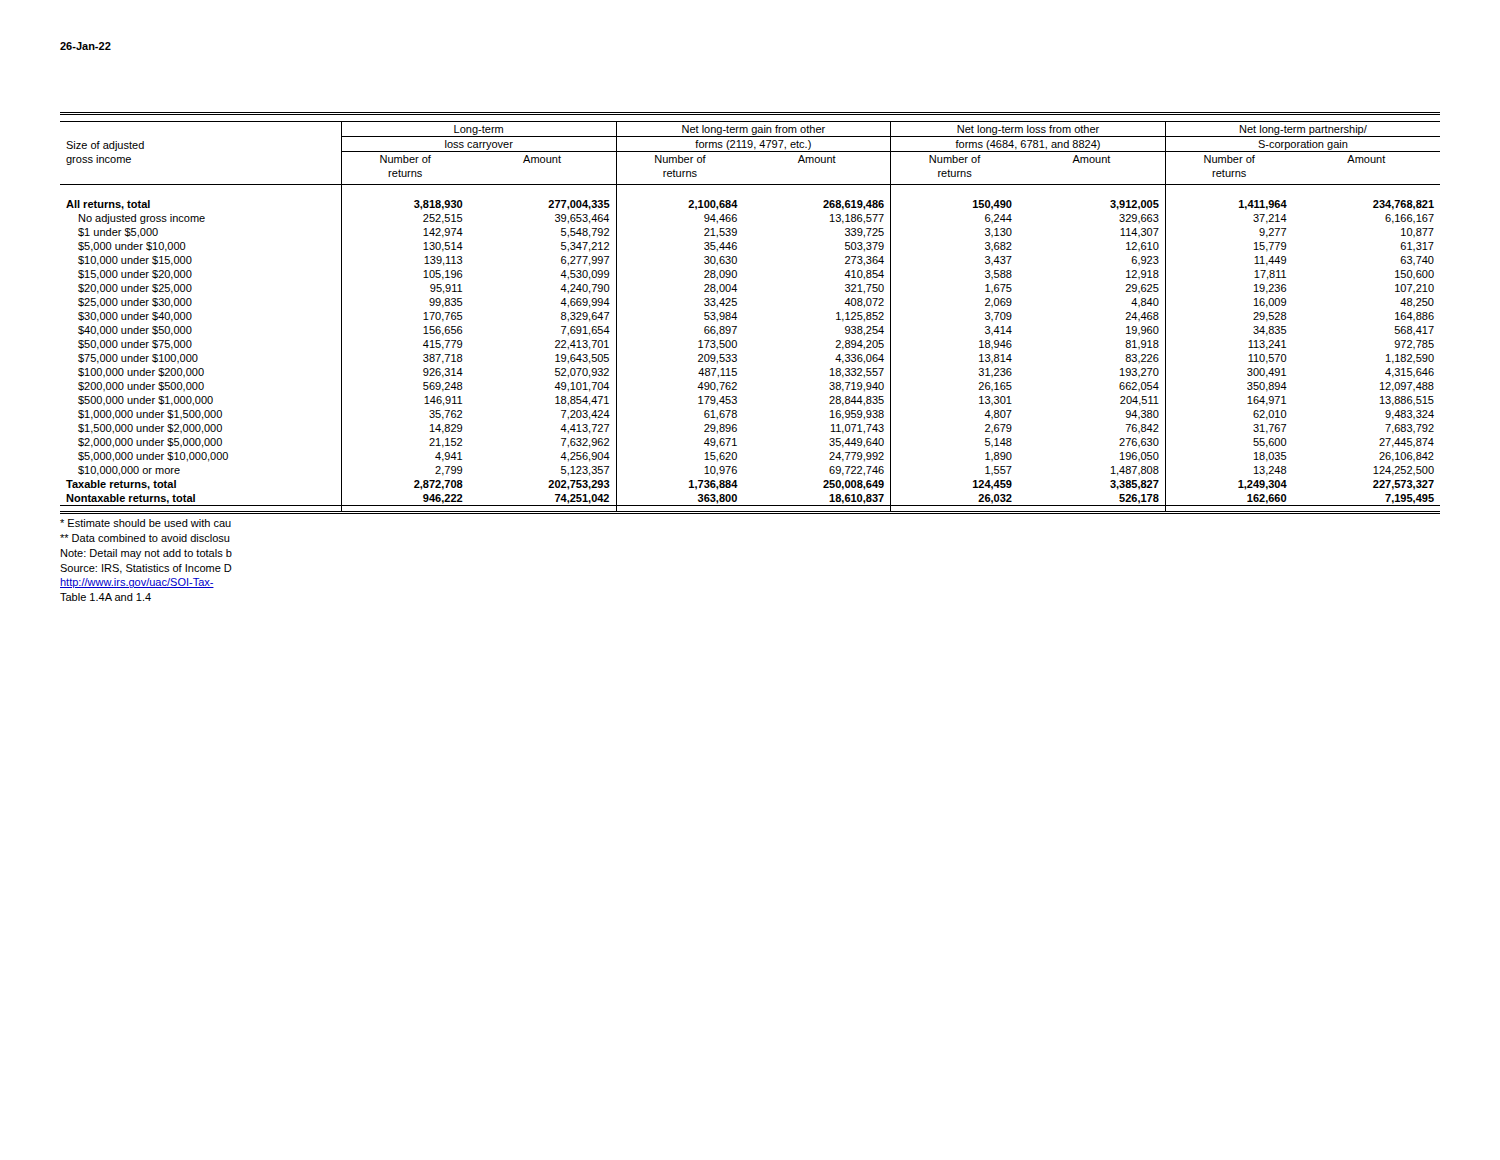26-Jan-22
| | Long-term | Net long-term gain from other | Net long-term loss from other | Net long-term partnership/ |
| Size of adjusted | loss carryover | forms (2119, 4797, etc.) | forms (4684, 6781, and 8824) | S-corporation gain |
| gross income | Number of | Amount | Number of | Amount | Number of | Amount | Number of | Amount |
| | returns | | returns | | returns | | returns | |
| All returns, total | 3,818,930 | 277,004,335 | 2,100,684 | 268,619,486 | 150,490 | 3,912,005 | 1,411,964 | 234,768,821 |
| No adjusted gross income | 252,515 | 39,653,464 | 94,466 | 13,186,577 | 6,244 | 329,663 | 37,214 | 6,166,167 |
| $1 under $5,000 | 142,974 | 5,548,792 | 21,539 | 339,725 | 3,130 | 114,307 | 9,277 | 10,877 |
| $5,000 under $10,000 | 130,514 | 5,347,212 | 35,446 | 503,379 | 3,682 | 12,610 | 15,779 | 61,317 |
| $10,000 under $15,000 | 139,113 | 6,277,997 | 30,630 | 273,364 | 3,437 | 6,923 | 11,449 | 63,740 |
| $15,000 under $20,000 | 105,196 | 4,530,099 | 28,090 | 410,854 | 3,588 | 12,918 | 17,811 | 150,600 |
| $20,000 under $25,000 | 95,911 | 4,240,790 | 28,004 | 321,750 | 1,675 | 29,625 | 19,236 | 107,210 |
| $25,000 under $30,000 | 99,835 | 4,669,994 | 33,425 | 408,072 | 2,069 | 4,840 | 16,009 | 48,250 |
| $30,000 under $40,000 | 170,765 | 8,329,647 | 53,984 | 1,125,852 | 3,709 | 24,468 | 29,528 | 164,886 |
| $40,000 under $50,000 | 156,656 | 7,691,654 | 66,897 | 938,254 | 3,414 | 19,960 | 34,835 | 568,417 |
| $50,000 under $75,000 | 415,779 | 22,413,701 | 173,500 | 2,894,205 | 18,946 | 81,918 | 113,241 | 972,785 |
| $75,000 under $100,000 | 387,718 | 19,643,505 | 209,533 | 4,336,064 | 13,814 | 83,226 | 110,570 | 1,182,590 |
| $100,000 under $200,000 | 926,314 | 52,070,932 | 487,115 | 18,332,557 | 31,236 | 193,270 | 300,491 | 4,315,646 |
| $200,000 under $500,000 | 569,248 | 49,101,704 | 490,762 | 38,719,940 | 26,165 | 662,054 | 350,894 | 12,097,488 |
| $500,000 under $1,000,000 | 146,911 | 18,854,471 | 179,453 | 28,844,835 | 13,301 | 204,511 | 164,971 | 13,886,515 |
| $1,000,000 under $1,500,000 | 35,762 | 7,203,424 | 61,678 | 16,959,938 | 4,807 | 94,380 | 62,010 | 9,483,324 |
| $1,500,000 under $2,000,000 | 14,829 | 4,413,727 | 29,896 | 11,071,743 | 2,679 | 76,842 | 31,767 | 7,683,792 |
| $2,000,000 under $5,000,000 | 21,152 | 7,632,962 | 49,671 | 35,449,640 | 5,148 | 276,630 | 55,600 | 27,445,874 |
| $5,000,000 under $10,000,000 | 4,941 | 4,256,904 | 15,620 | 24,779,992 | 1,890 | 196,050 | 18,035 | 26,106,842 |
| $10,000,000 or more | 2,799 | 5,123,357 | 10,976 | 69,722,746 | 1,557 | 1,487,808 | 13,248 | 124,252,500 |
| Taxable returns, total | 2,872,708 | 202,753,293 | 1,736,884 | 250,008,649 | 124,459 | 3,385,827 | 1,249,304 | 227,573,327 |
| Nontaxable returns, total | 946,222 | 74,251,042 | 363,800 | 18,610,837 | 26,032 | 526,178 | 162,660 | 7,195,495 |
* Estimate should be used with cau
** Data combined to avoid disclosu
Note: Detail may not add to totals b
Source: IRS, Statistics of Income D
http://www.irs.gov/uac/SOI-Tax-
Table 1.4A and 1.4